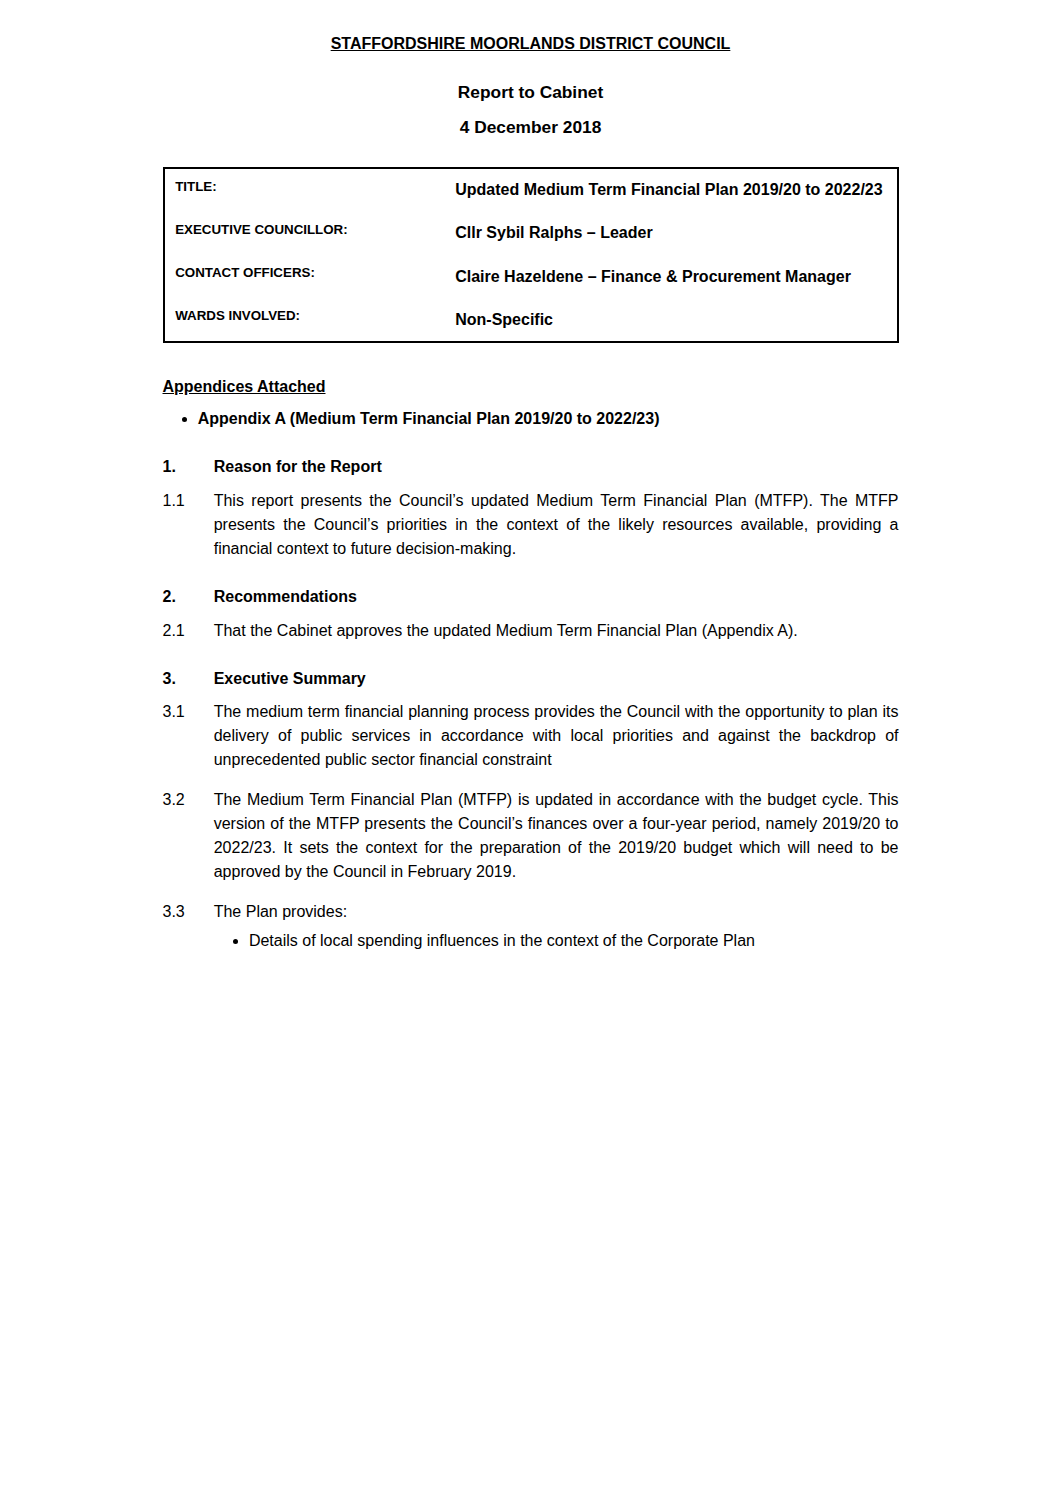STAFFORDSHIRE MOORLANDS DISTRICT COUNCIL
Report to Cabinet
4 December 2018
| Title: | Updated Medium Term Financial Plan 2019/20 to 2022/23 |
| Executive Councillor: | Cllr Sybil Ralphs – Leader |
| Contact Officers: | Claire Hazeldene – Finance & Procurement Manager |
| Wards Involved: | Non-Specific |
Appendices Attached
Appendix A (Medium Term Financial Plan 2019/20 to 2022/23)
1. Reason for the Report
1.1 This report presents the Council’s updated Medium Term Financial Plan (MTFP). The MTFP presents the Council’s priorities in the context of the likely resources available, providing a financial context to future decision-making.
2. Recommendations
2.1 That the Cabinet approves the updated Medium Term Financial Plan (Appendix A).
3. Executive Summary
3.1 The medium term financial planning process provides the Council with the opportunity to plan its delivery of public services in accordance with local priorities and against the backdrop of unprecedented public sector financial constraint
3.2 The Medium Term Financial Plan (MTFP) is updated in accordance with the budget cycle. This version of the MTFP presents the Council’s finances over a four-year period, namely 2019/20 to 2022/23. It sets the context for the preparation of the 2019/20 budget which will need to be approved by the Council in February 2019.
3.3 The Plan provides:
Details of local spending influences in the context of the Corporate Plan